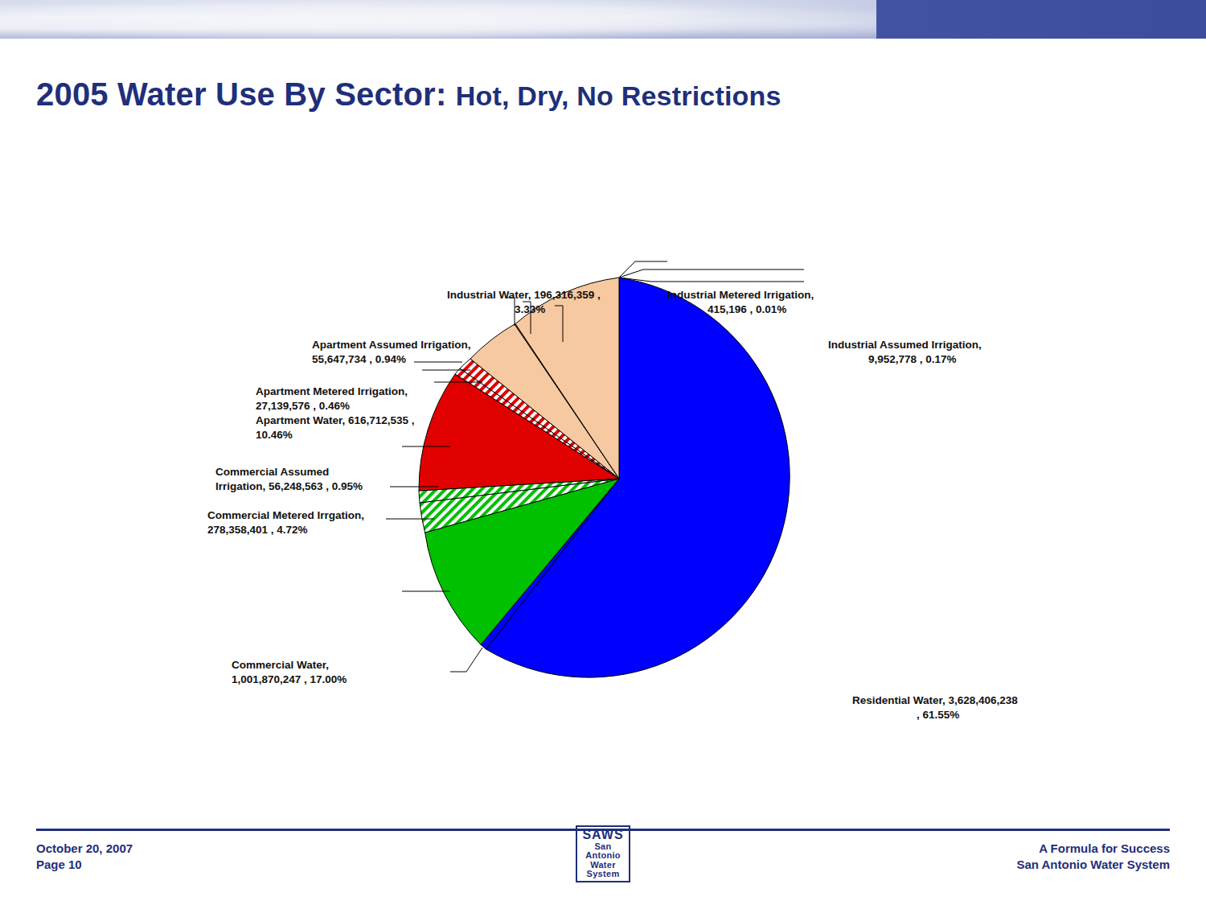2005 Water Use By Sector: Hot, Dry, No Restrictions
Industrial Water, 196,316,359 , 3.33% Industrial Metered Irrigation, 415,196 , 0.01% Industrial Assumed Irrigation, 9,952,778 , 0.17% Apartment Assumed Irrigation, 55,647,734 , 0.94% Apartment Metered Irrigation, 27,139,576 , 0.46% Apartment Water, 616,712,535 , 10.46% Commercial Assumed Irrigation, 56,248,563 , 0.95% Commercial Metered Irrgation, 278,358,401 , 4.72% Commercial Water, 1,001,870,247 , 17.00% Residential Water, 3,628,406,238 , 61.55% Residential Irrigation, 23,845,705 , 0.40%
October 20, 2007
Page 10
SAWS San
Antonio
Water
System
A Formula for Success
San Antonio Water System